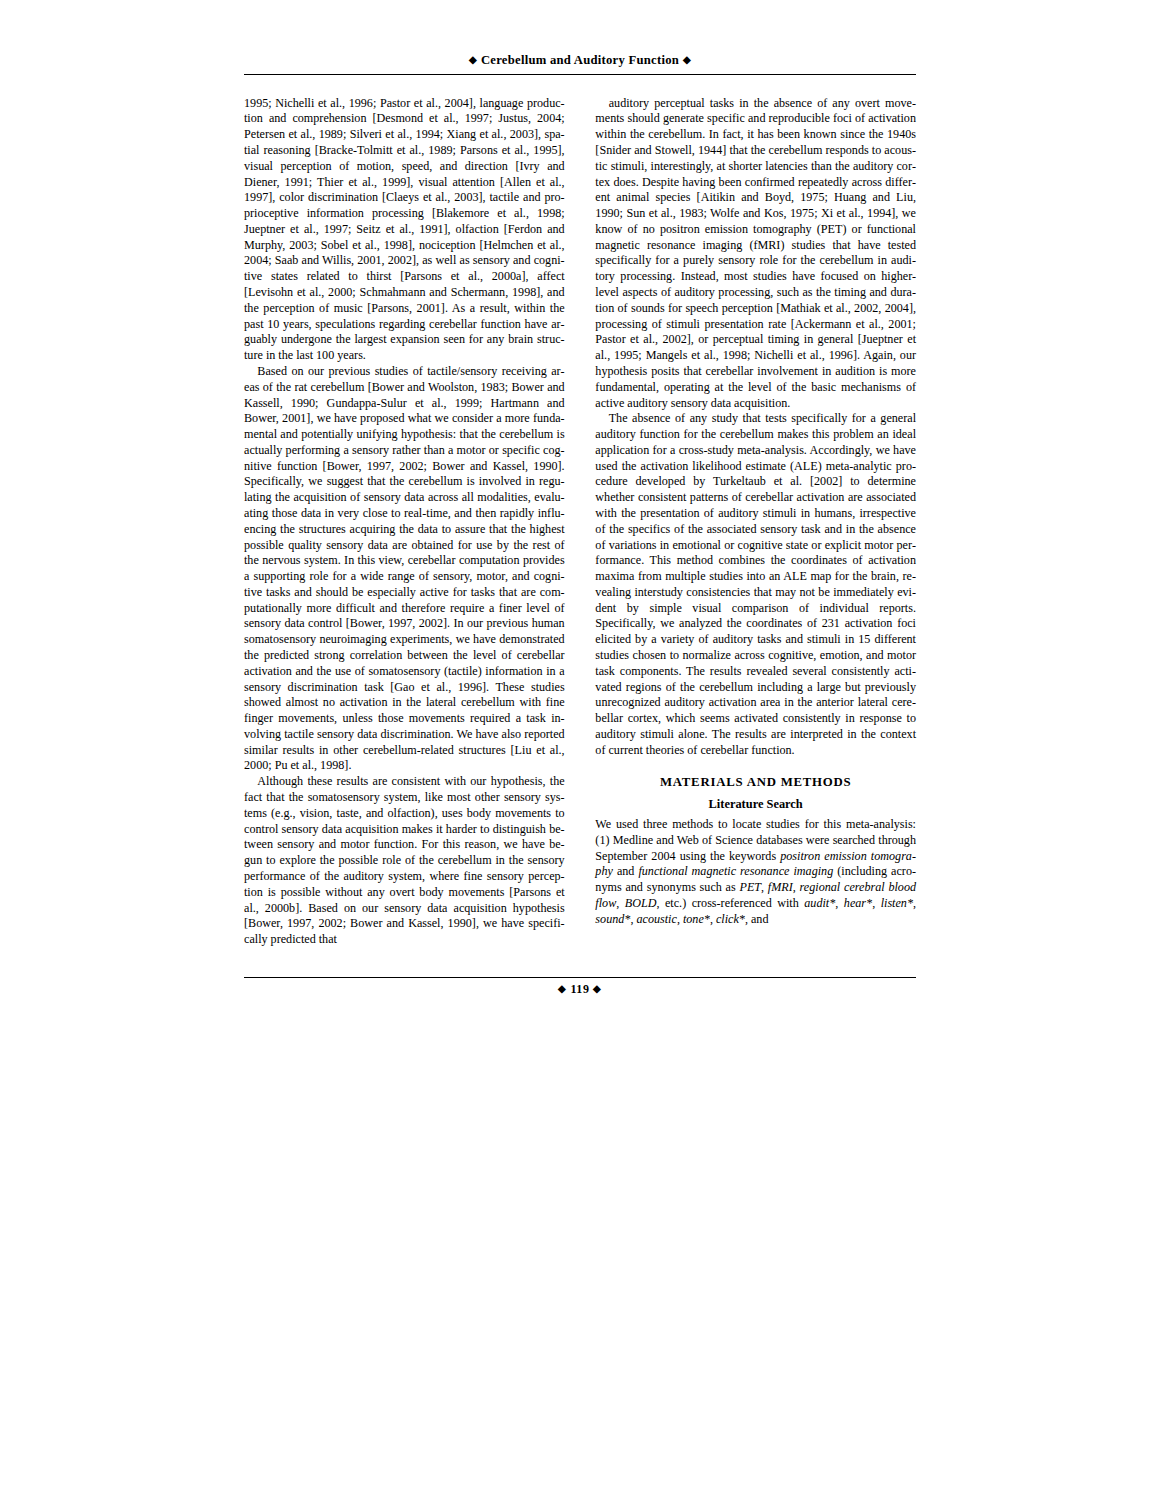◆Cerebellum and Auditory Function◆
1995; Nichelli et al., 1996; Pastor et al., 2004], language production and comprehension [Desmond et al., 1997; Justus, 2004; Petersen et al., 1989; Silveri et al., 1994; Xiang et al., 2003], spatial reasoning [Bracke-Tolmitt et al., 1989; Parsons et al., 1995], visual perception of motion, speed, and direction [Ivry and Diener, 1991; Thier et al., 1999], visual attention [Allen et al., 1997], color discrimination [Claeys et al., 2003], tactile and proprioceptive information processing [Blakemore et al., 1998; Jueptner et al., 1997; Seitz et al., 1991], olfaction [Ferdon and Murphy, 2003; Sobel et al., 1998], nociception [Helmchen et al., 2004; Saab and Willis, 2001, 2002], as well as sensory and cognitive states related to thirst [Parsons et al., 2000a], affect [Levisohn et al., 2000; Schmahmann and Schermann, 1998], and the perception of music [Parsons, 2001]. As a result, within the past 10 years, speculations regarding cerebellar function have arguably undergone the largest expansion seen for any brain structure in the last 100 years.
Based on our previous studies of tactile/sensory receiving areas of the rat cerebellum [Bower and Woolston, 1983; Bower and Kassell, 1990; Gundappa-Sulur et al., 1999; Hartmann and Bower, 2001], we have proposed what we consider a more fundamental and potentially unifying hypothesis: that the cerebellum is actually performing a sensory rather than a motor or specific cognitive function [Bower, 1997, 2002; Bower and Kassel, 1990]. Specifically, we suggest that the cerebellum is involved in regulating the acquisition of sensory data across all modalities, evaluating those data in very close to real-time, and then rapidly influencing the structures acquiring the data to assure that the highest possible quality sensory data are obtained for use by the rest of the nervous system. In this view, cerebellar computation provides a supporting role for a wide range of sensory, motor, and cognitive tasks and should be especially active for tasks that are computationally more difficult and therefore require a finer level of sensory data control [Bower, 1997, 2002]. In our previous human somatosensory neuroimaging experiments, we have demonstrated the predicted strong correlation between the level of cerebellar activation and the use of somatosensory (tactile) information in a sensory discrimination task [Gao et al., 1996]. These studies showed almost no activation in the lateral cerebellum with fine finger movements, unless those movements required a task involving tactile sensory data discrimination. We have also reported similar results in other cerebellum-related structures [Liu et al., 2000; Pu et al., 1998].
Although these results are consistent with our hypothesis, the fact that the somatosensory system, like most other sensory systems (e.g., vision, taste, and olfaction), uses body movements to control sensory data acquisition makes it harder to distinguish between sensory and motor function. For this reason, we have begun to explore the possible role of the cerebellum in the sensory performance of the auditory system, where fine sensory perception is possible without any overt body movements [Parsons et al., 2000b]. Based on our sensory data acquisition hypothesis [Bower, 1997, 2002; Bower and Kassel, 1990], we have specifically predicted that
auditory perceptual tasks in the absence of any overt movements should generate specific and reproducible foci of activation within the cerebellum. In fact, it has been known since the 1940s [Snider and Stowell, 1944] that the cerebellum responds to acoustic stimuli, interestingly, at shorter latencies than the auditory cortex does. Despite having been confirmed repeatedly across different animal species [Aitikin and Boyd, 1975; Huang and Liu, 1990; Sun et al., 1983; Wolfe and Kos, 1975; Xi et al., 1994], we know of no positron emission tomography (PET) or functional magnetic resonance imaging (fMRI) studies that have tested specifically for a purely sensory role for the cerebellum in auditory processing. Instead, most studies have focused on higher-level aspects of auditory processing, such as the timing and duration of sounds for speech perception [Mathiak et al., 2002, 2004], processing of stimuli presentation rate [Ackermann et al., 2001; Pastor et al., 2002], or perceptual timing in general [Jueptner et al., 1995; Mangels et al., 1998; Nichelli et al., 1996]. Again, our hypothesis posits that cerebellar involvement in audition is more fundamental, operating at the level of the basic mechanisms of active auditory sensory data acquisition.
The absence of any study that tests specifically for a general auditory function for the cerebellum makes this problem an ideal application for a cross-study meta-analysis. Accordingly, we have used the activation likelihood estimate (ALE) meta-analytic procedure developed by Turkeltaub et al. [2002] to determine whether consistent patterns of cerebellar activation are associated with the presentation of auditory stimuli in humans, irrespective of the specifics of the associated sensory task and in the absence of variations in emotional or cognitive state or explicit motor performance. This method combines the coordinates of activation maxima from multiple studies into an ALE map for the brain, revealing interstudy consistencies that may not be immediately evident by simple visual comparison of individual reports. Specifically, we analyzed the coordinates of 231 activation foci elicited by a variety of auditory tasks and stimuli in 15 different studies chosen to normalize across cognitive, emotion, and motor task components. The results revealed several consistently activated regions of the cerebellum including a large but previously unrecognized auditory activation area in the anterior lateral cerebellar cortex, which seems activated consistently in response to auditory stimuli alone. The results are interpreted in the context of current theories of cerebellar function.
MATERIALS AND METHODS
Literature Search
We used three methods to locate studies for this meta-analysis: (1) Medline and Web of Science databases were searched through September 2004 using the keywords positron emission tomography and functional magnetic resonance imaging (including acronyms and synonyms such as PET, fMRI, regional cerebral blood flow, BOLD, etc.) cross-referenced with audit*, hear*, listen*, sound*, acoustic, tone*, click*, and
◆119◆